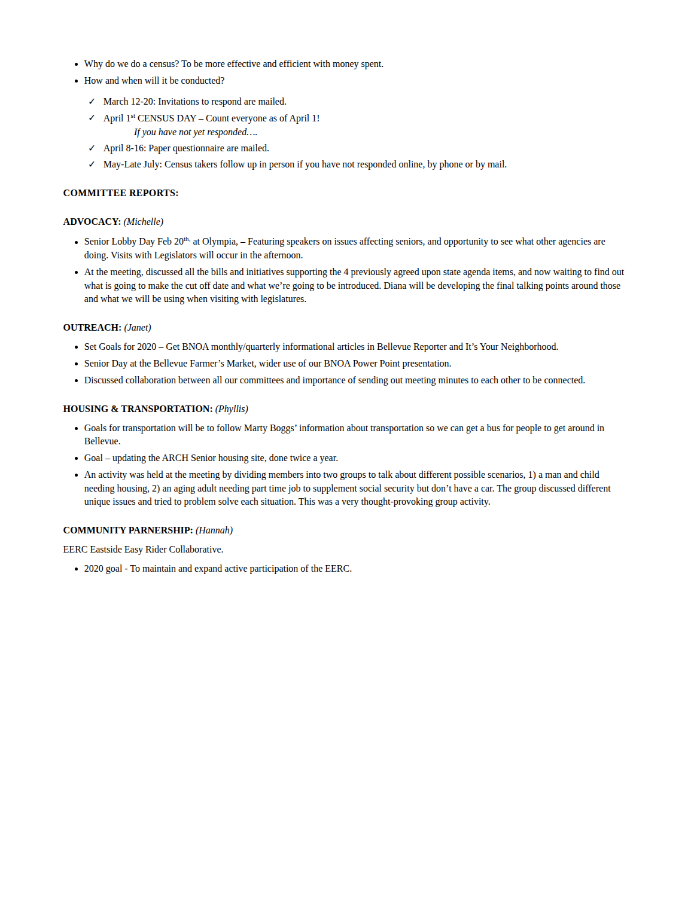Why do we do a census? To be more effective and efficient with money spent.
How and when will it be conducted?
March 12-20: Invitations to respond are mailed.
April 1st CENSUS DAY – Count everyone as of April 1! If you have not yet responded….
April 8-16: Paper questionnaire are mailed.
May-Late July: Census takers follow up in person if you have not responded online, by phone or by mail.
COMMITTEE REPORTS:
ADVOCACY: (Michelle)
Senior Lobby Day Feb 20th, at Olympia, – Featuring speakers on issues affecting seniors, and opportunity to see what other agencies are doing. Visits with Legislators will occur in the afternoon.
At the meeting, discussed all the bills and initiatives supporting the 4 previously agreed upon state agenda items, and now waiting to find out what is going to make the cut off date and what we’re going to be introduced. Diana will be developing the final talking points around those and what we will be using when visiting with legislatures.
OUTREACH: (Janet)
Set Goals for 2020 – Get BNOA monthly/quarterly informational articles in Bellevue Reporter and It’s Your Neighborhood.
Senior Day at the Bellevue Farmer’s Market, wider use of our BNOA Power Point presentation.
Discussed collaboration between all our committees and importance of sending out meeting minutes to each other to be connected.
HOUSING & TRANSPORTATION: (Phyllis)
Goals for transportation will be to follow Marty Boggs’ information about transportation so we can get a bus for people to get around in Bellevue.
Goal – updating the ARCH Senior housing site, done twice a year.
An activity was held at the meeting by dividing members into two groups to talk about different possible scenarios, 1) a man and child needing housing, 2) an aging adult needing part time job to supplement social security but don’t have a car. The group discussed different unique issues and tried to problem solve each situation. This was a very thought-provoking group activity.
COMMUNITY PARNERSHIP: (Hannah)
EERC Eastside Easy Rider Collaborative.
2020 goal - To maintain and expand active participation of the EERC.